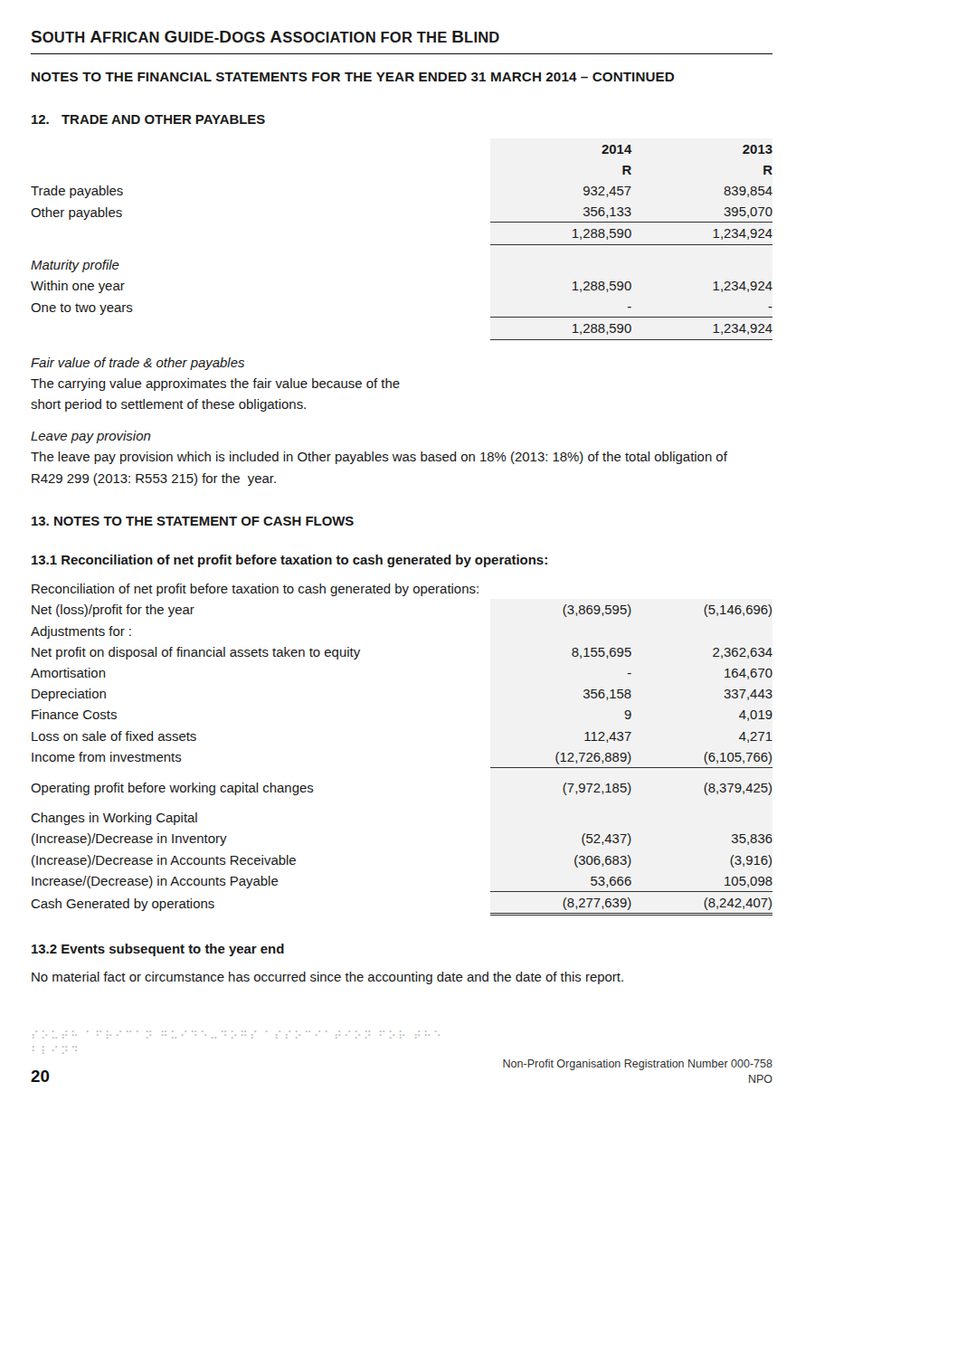South African Guide-Dogs Association for the Blind
Notes to the Financial Statements for the Year Ended 31 March 2014 – Continued
12. Trade and Other Payables
| | 2014 | 2013 |
| | R | R |
| Trade payables | 932,457 | 839,854 |
| Other payables | 356,133 | 395,070 |
| | 1,288,590 | 1,234,924 |
| Maturity profile | | |
| Within one year | 1,288,590 | 1,234,924 |
| One to two years | - | - |
| | 1,288,590 | 1,234,924 |
Fair value of trade & other payables
The carrying value approximates the fair value because of the
short period to settlement of these obligations.
Leave pay provision
The leave pay provision which is included in Other payables was based on 18% (2013: 18%) of the total obligation of
R429 299 (2013: R553 215) for the year.
13. NOTES TO THE STATEMENT OF CASH FLOWS
13.1 Reconciliation of net profit before taxation to cash generated by operations:
| Reconciliation of net profit before taxation to cash generated by operations: | | |
| Net (loss)/profit for the year | (3,869,595) | (5,146,696) |
| Adjustments for : | | |
| Net profit on disposal of financial assets taken to equity | 8,155,695 | 2,362,634 |
| Amortisation | - | 164,670 |
| Depreciation | 356,158 | 337,443 |
| Finance Costs | 9 | 4,019 |
| Loss on sale of fixed assets | 112,437 | 4,271 |
| Income from investments | (12,726,889) | (6,105,766) |
| Operating profit before working capital changes | (7,972,185) | (8,379,425) |
| Changes in Working Capital | | |
| (Increase)/Decrease in Inventory | (52,437) | 35,836 |
| (Increase)/Decrease in Accounts Receivable | (306,683) | (3,916) |
| Increase/(Decrease) in Accounts Payable | 53,666 | 105,098 |
| Cash Generated by operations | (8,277,639) | (8,242,407) |
13.2 Events subsequent to the year end
No material fact or circumstance has occurred since the accounting date and the date of this report.
⠎⠕⠥⠞⠓ ⠁⠋⠗⠊⠉⠁⠝ ⠛⠥⠊⠙⠑⠤⠙⠕⠛⠎ ⠁⠎⠎⠕⠉⠊⠁⠞⠊⠕⠝ ⠋⠕⠗ ⠞⠓⠑ ⠃⠇⠊⠝⠙
20
Non-Profit Organisation Registration Number 000-758 NPO